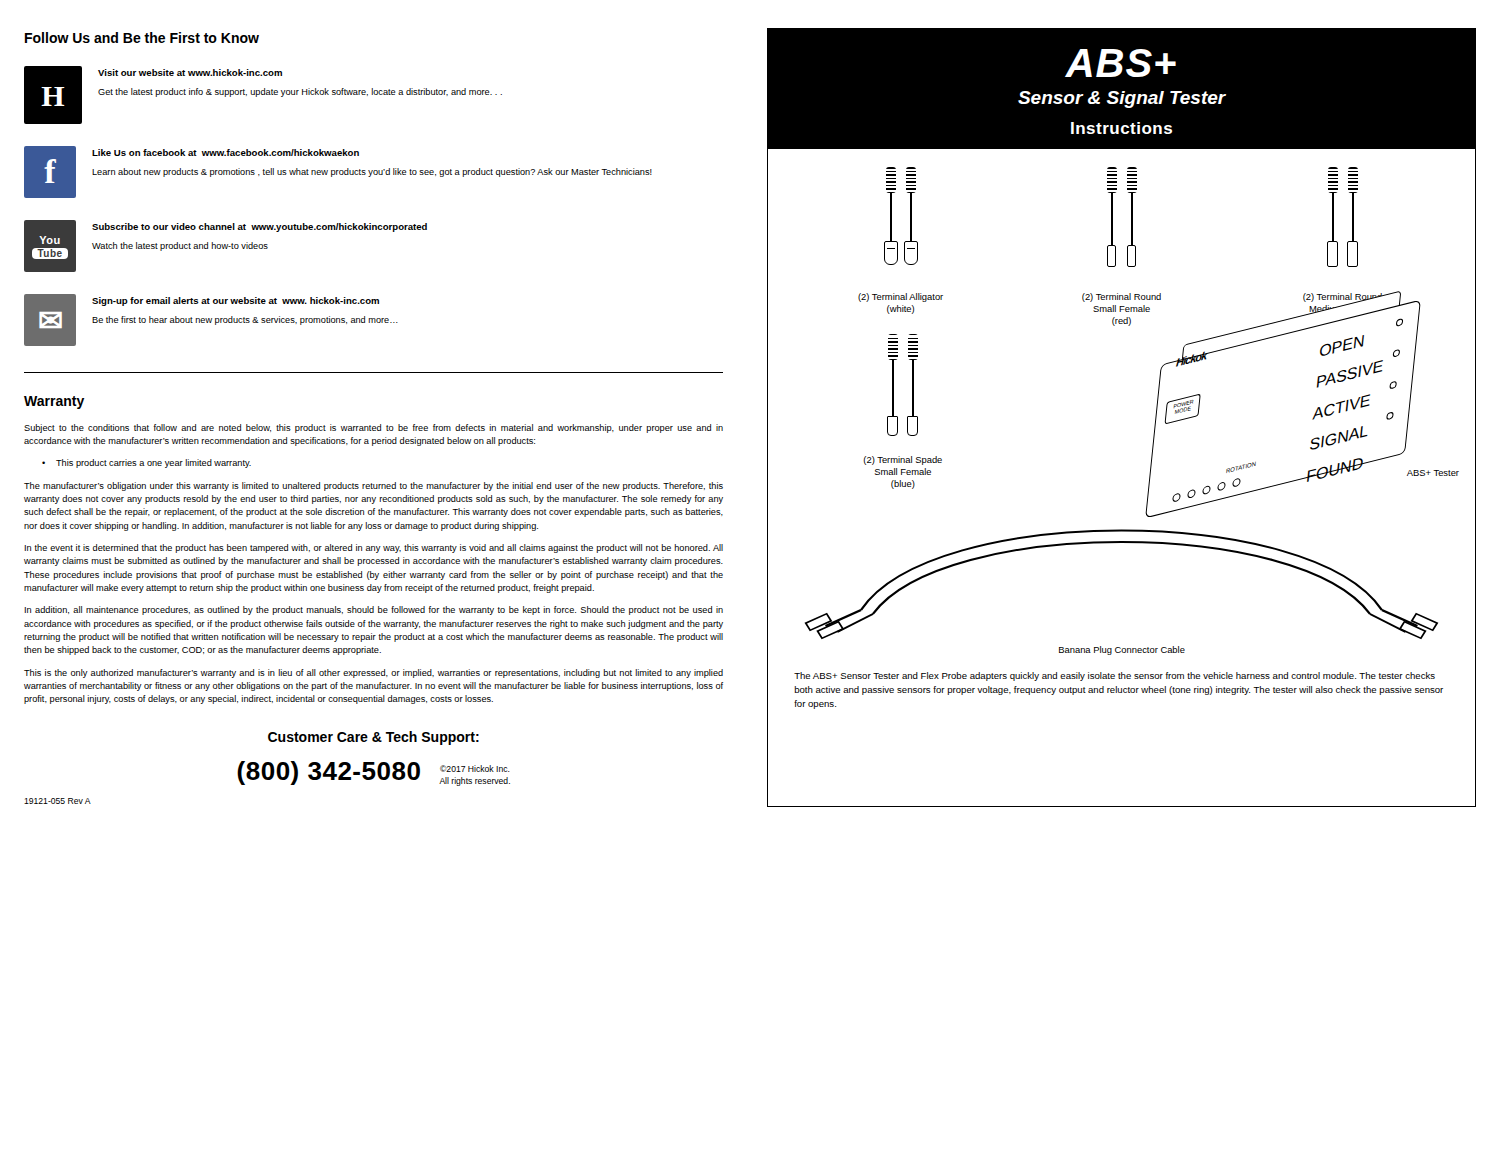Follow Us and Be the First to Know
H
Visit our website at www.hickok-inc.com
Get the latest product info & support, update your Hickok software, locate a distributor, and more. . .
f
Like Us on facebook at www.facebook.com/hickokwaekon
Learn about new products & promotions , tell us what new products you’d like to see, got a product question? Ask our Master Technicians!
YouTube
Subscribe to our video channel at www.youtube.com/hickokincorporated
Watch the latest product and how-to videos
✉
Sign-up for email alerts at our website at www. hickok-inc.com
Be the first to hear about new products & services, promotions, and more…
Warranty
Subject to the conditions that follow and are noted below, this product is warranted to be free from defects in material and workmanship, under proper use and in accordance with the manufacturer’s written recommendation and specifications, for a period designated below on all products:
This product carries a one year limited warranty.
The manufacturer’s obligation under this warranty is limited to unaltered products returned to the manufacturer by the initial end user of the new products. Therefore, this warranty does not cover any products resold by the end user to third parties, nor any reconditioned products sold as such, by the manufacturer. The sole remedy for any such defect shall be the repair, or replacement, of the product at the sole discretion of the manufacturer. This warranty does not cover expendable parts, such as batteries, nor does it cover shipping or handling. In addition, manufacturer is not liable for any loss or damage to product during shipping.
In the event it is determined that the product has been tampered with, or altered in any way, this warranty is void and all claims against the product will not be honored. All warranty claims must be submitted as outlined by the manufacturer and shall be processed in accordance with the manufacturer’s established warranty claim procedures. These procedures include provisions that proof of purchase must be established (by either warranty card from the seller or by point of purchase receipt) and that the manufacturer will make every attempt to return ship the product within one business day from receipt of the returned product, freight prepaid.
In addition, all maintenance procedures, as outlined by the product manuals, should be followed for the warranty to be kept in force. Should the product not be used in accordance with procedures as specified, or if the product otherwise fails outside of the warranty, the manufacturer reserves the right to make such judgment and the party returning the product will be notified that written notification will be necessary to repair the product at a cost which the manufacturer deems as reasonable. The product will then be shipped back to the customer, COD; or as the manufacturer deems appropriate.
This is the only authorized manufacturer’s warranty and is in lieu of all other expressed, or implied, warranties or representations, including but not limited to any implied warranties of merchantability or fitness or any other obligations on the part of the manufacturer. In no event will the manufacturer be liable for business interruptions, loss of profit, personal injury, costs of delays, or any special, indirect, incidental or consequential damages, costs or losses.
Customer Care & Tech Support:
(800) 342-5080
©2017 Hickok Inc.
All rights reserved.
19121-055 Rev A
ABS+
Sensor & Signal Tester
Instructions
(2) Terminal Alligator
(white)
(2) Terminal Round
Small Female
(red)
(2) Terminal Round
Medium Female
(gray)
(2) Terminal Spade
Small Female
(blue)
Hickok
POWER
MODE
OPEN
PASSIVE
ACTIVE
SIGNAL
FOUND
ROTATION
ABS+ Tester
Banana Plug Connector Cable
The ABS+ Sensor Tester and Flex Probe adapters quickly and easily isolate the sensor from the vehicle harness and control module. The tester checks both active and passive sensors for proper voltage, frequency output and reluctor wheel (tone ring) integrity. The tester will also check the passive sensor for opens.